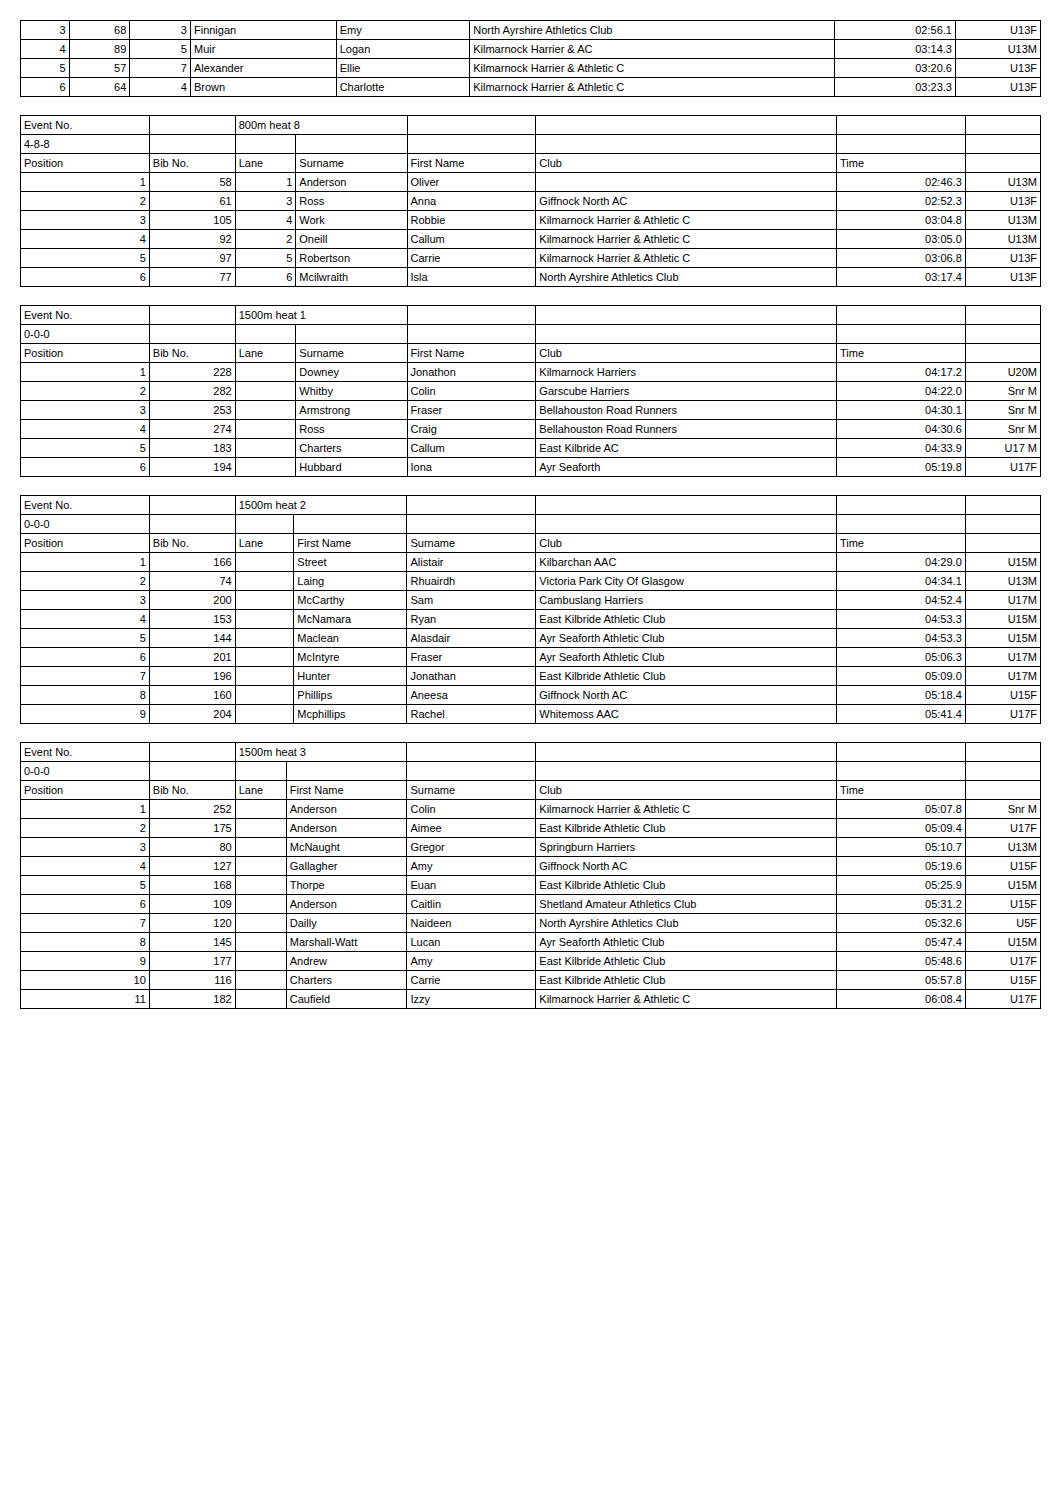| 3 | 68 | 3 | Finnigan | Emy | North Ayrshire Athletics Club | 02:56.1 | U13F |
| 4 | 89 | 5 | Muir | Logan | Kilmarnock Harrier & AC | 03:14.3 | U13M |
| 5 | 57 | 7 | Alexander | Ellie | Kilmarnock Harrier & Athletic C | 03:20.6 | U13F |
| 6 | 64 | 4 | Brown | Charlotte | Kilmarnock Harrier & Athletic C | 03:23.3 | U13F |
| Event No. | | 800m heat 8 | | | | |
| 4-8-8 | | | | | | | |
| Position | Bib No. | Lane | Surname | First Name | Club | Time | |
| 1 | 58 | 1 | Anderson | Oliver | | 02:46.3 | U13M |
| 2 | 61 | 3 | Ross | Anna | Giffnock North AC | 02:52.3 | U13F |
| 3 | 105 | 4 | Work | Robbie | Kilmarnock Harrier & Athletic C | 03:04.8 | U13M |
| 4 | 92 | 2 | Oneill | Callum | Kilmarnock Harrier & Athletic C | 03:05.0 | U13M |
| 5 | 97 | 5 | Robertson | Carrie | Kilmarnock Harrier & Athletic C | 03:06.8 | U13F |
| 6 | 77 | 6 | Mcilwraith | Isla | North Ayrshire Athletics Club | 03:17.4 | U13F |
| Event No. | | 1500m heat 1 | | | | |
| 0-0-0 | | | | | | | |
| Position | Bib No. | Lane | Surname | First Name | Club | Time | |
| 1 | 228 | | Downey | Jonathon | Kilmarnock Harriers | 04:17.2 | U20M |
| 2 | 282 | | Whitby | Colin | Garscube Harriers | 04:22.0 | Snr M |
| 3 | 253 | | Armstrong | Fraser | Bellahouston Road Runners | 04:30.1 | Snr M |
| 4 | 274 | | Ross | Craig | Bellahouston Road Runners | 04:30.6 | Snr M |
| 5 | 183 | | Charters | Callum | East Kilbride AC | 04:33.9 | U17 M |
| 6 | 194 | | Hubbard | Iona | Ayr Seaforth | 05:19.8 | U17F |
| Event No. | | 1500m heat 2 | | | | |
| 0-0-0 | | | | | | | |
| Position | Bib No. | Lane | First Name | Surname | Club | Time | |
| 1 | 166 | | Street | Alistair | Kilbarchan AAC | 04:29.0 | U15M |
| 2 | 74 | | Laing | Rhuairdh | Victoria Park City Of Glasgow | 04:34.1 | U13M |
| 3 | 200 | | McCarthy | Sam | Cambuslang Harriers | 04:52.4 | U17M |
| 4 | 153 | | McNamara | Ryan | East Kilbride Athletic Club | 04:53.3 | U15M |
| 5 | 144 | | Maclean | Alasdair | Ayr Seaforth Athletic Club | 04:53.3 | U15M |
| 6 | 201 | | McIntyre | Fraser | Ayr Seaforth Athletic Club | 05:06.3 | U17M |
| 7 | 196 | | Hunter | Jonathan | East Kilbride Athletic Club | 05:09.0 | U17M |
| 8 | 160 | | Phillips | Aneesa | Giffnock North AC | 05:18.4 | U15F |
| 9 | 204 | | Mcphillips | Rachel | Whitemoss AAC | 05:41.4 | U17F |
| Event No. | | 1500m heat 3 | | | | |
| 0-0-0 | | | | | | | |
| Position | Bib No. | Lane | First Name | Surname | Club | Time | |
| 1 | 252 | | Anderson | Colin | Kilmarnock Harrier & Athletic C | 05:07.8 | Snr M |
| 2 | 175 | | Anderson | Aimee | East Kilbride Athletic Club | 05:09.4 | U17F |
| 3 | 80 | | McNaught | Gregor | Springburn Harriers | 05:10.7 | U13M |
| 4 | 127 | | Gallagher | Amy | Giffnock North AC | 05:19.6 | U15F |
| 5 | 168 | | Thorpe | Euan | East Kilbride Athletic Club | 05:25.9 | U15M |
| 6 | 109 | | Anderson | Caitlin | Shetland Amateur Athletics Club | 05:31.2 | U15F |
| 7 | 120 | | Dailly | Naideen | North Ayrshire Athletics Club | 05:32.6 | U5F |
| 8 | 145 | | Marshall-Watt | Lucan | Ayr Seaforth Athletic Club | 05:47.4 | U15M |
| 9 | 177 | | Andrew | Amy | East Kilbride Athletic Club | 05:48.6 | U17F |
| 10 | 116 | | Charters | Carrie | East Kilbride Athletic Club | 05:57.8 | U15F |
| 11 | 182 | | Caufield | Izzy | Kilmarnock Harrier & Athletic C | 06:08.4 | U17F |